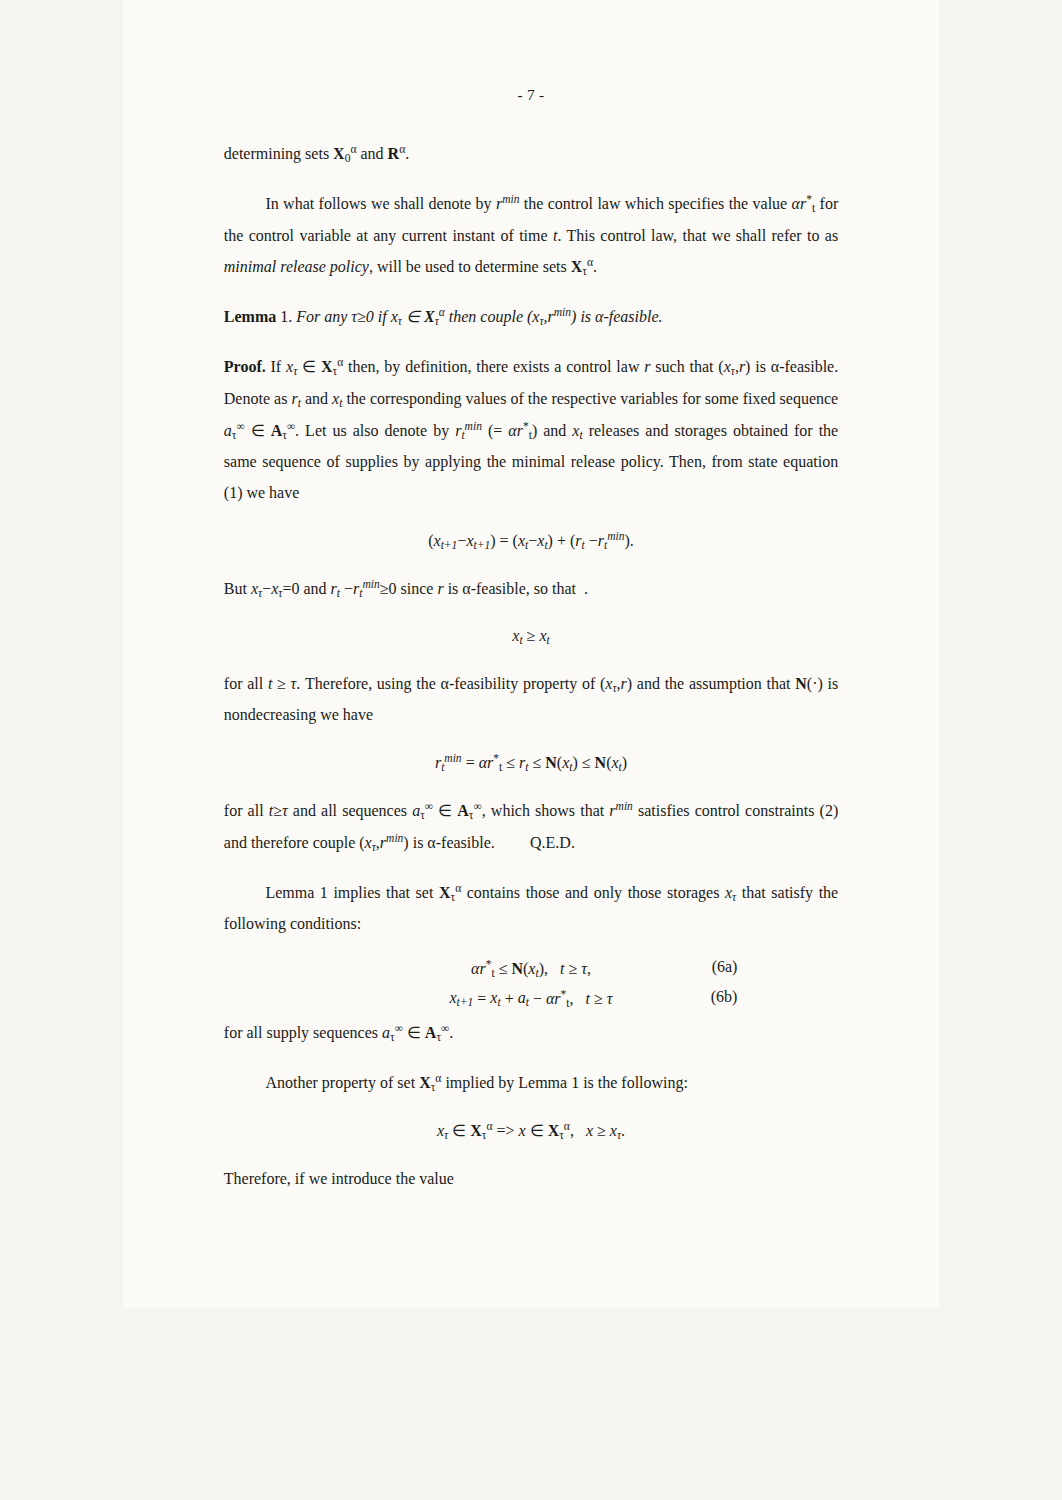- 7 -
determining sets X0α and Rα.
In what follows we shall denote by rmin the control law which specifies the value αr*t for the control variable at any current instant of time t. This control law, that we shall refer to as minimal release policy, will be used to determine sets Xτα.
Lemma 1. For any τ≥0 if xτ ∈ Xτα then couple (xτ,rmin) is α-feasible.
Proof. If xτ ∈ Xτα then, by definition, there exists a control law r such that (xτ,r) is α-feasible. Denote as rt and xt the corresponding values of the respective variables for some fixed sequence aτ∞ ∈ Aτ∞. Let us also denote by rtmin (= αr*t) and xt releases and storages obtained for the same sequence of supplies by applying the minimal release policy. Then, from state equation (1) we have
(xt+1−xt+1) = (xt−xt) + (rt −rtmin).
But xτ−xτ=0 and rt −rtmin≥0 since r is α-feasible, so that .
xt ≥ xt
for all t ≥ τ. Therefore, using the α-feasibility property of (xτ,r) and the assumption that N(·) is nondecreasing we have
rtmin = αr*t ≤ rt ≤ N(xt) ≤ N(xt)
for all t≥τ and all sequences aτ∞ ∈ Aτ∞, which shows that rmin satisfies control constraints (2) and therefore couple (xτ,rmin) is α-feasible.Q.E.D.
Lemma 1 implies that set Xτα contains those and only those storages xτ that satisfy the following conditions:
αr*t ≤ N(xt), t ≥ τ, (6a)
xt+1 = xt + at − αr*t, t ≥ τ (6b)
for all supply sequences aτ∞ ∈ Aτ∞.
Another property of set Xτα implied by Lemma 1 is the following:
xτ ∈ Xτα => x ∈ Xτα, x ≥ xτ.
Therefore, if we introduce the value